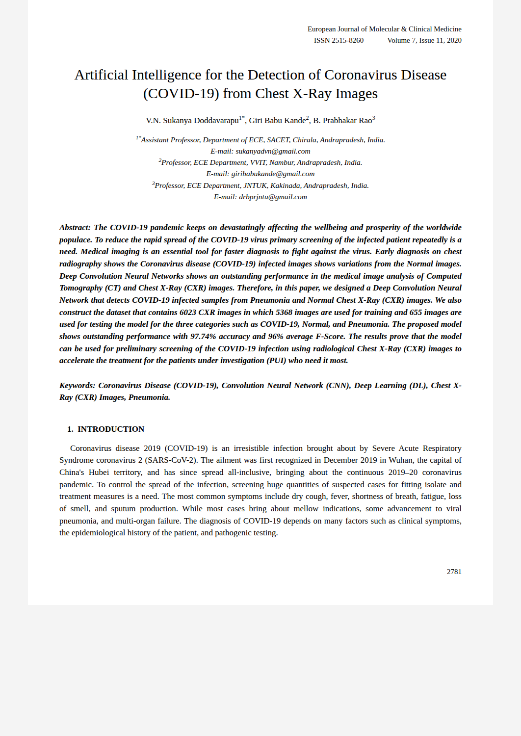European Journal of Molecular & Clinical Medicine
ISSN 2515-8260 Volume 7, Issue 11, 2020
Artificial Intelligence for the Detection of Coronavirus Disease (COVID-19) from Chest X-Ray Images
V.N. Sukanya Doddavarapu1*, Giri Babu Kande2, B. Prabhakar Rao3
1*Assistant Professor, Department of ECE, SACET, Chirala, Andrapradesh, India.
E-mail: sukanyadvn@gmail.com
2Professor, ECE Department, VVIT, Nambur, Andrapradesh, India.
E-mail: giribabukande@gmail.com
3Professor, ECE Department, JNTUK, Kakinada, Andrapradesh, India.
E-mail: drbprjntu@gmail.com
Abstract: The COVID-19 pandemic keeps on devastatingly affecting the wellbeing and prosperity of the worldwide populace. To reduce the rapid spread of the COVID-19 virus primary screening of the infected patient repeatedly is a need. Medical imaging is an essential tool for faster diagnosis to fight against the virus. Early diagnosis on chest radiography shows the Coronavirus disease (COVID-19) infected images shows variations from the Normal images. Deep Convolution Neural Networks shows an outstanding performance in the medical image analysis of Computed Tomography (CT) and Chest X-Ray (CXR) images. Therefore, in this paper, we designed a Deep Convolution Neural Network that detects COVID-19 infected samples from Pneumonia and Normal Chest X-Ray (CXR) images. We also construct the dataset that contains 6023 CXR images in which 5368 images are used for training and 655 images are used for testing the model for the three categories such as COVID-19, Normal, and Pneumonia. The proposed model shows outstanding performance with 97.74% accuracy and 96% average F-Score. The results prove that the model can be used for preliminary screening of the COVID-19 infection using radiological Chest X-Ray (CXR) images to accelerate the treatment for the patients under investigation (PUI) who need it most.
Keywords: Coronavirus Disease (COVID-19), Convolution Neural Network (CNN), Deep Learning (DL), Chest X-Ray (CXR) Images, Pneumonia.
1. INTRODUCTION
Coronavirus disease 2019 (COVID-19) is an irresistible infection brought about by Severe Acute Respiratory Syndrome coronavirus 2 (SARS-CoV-2). The ailment was first recognized in December 2019 in Wuhan, the capital of China's Hubei territory, and has since spread all-inclusive, bringing about the continuous 2019–20 coronavirus pandemic. To control the spread of the infection, screening huge quantities of suspected cases for fitting isolate and treatment measures is a need. The most common symptoms include dry cough, fever, shortness of breath, fatigue, loss of smell, and sputum production. While most cases bring about mellow indications, some advancement to viral pneumonia, and multi-organ failure. The diagnosis of COVID-19 depends on many factors such as clinical symptoms, the epidemiological history of the patient, and pathogenic testing.
2781